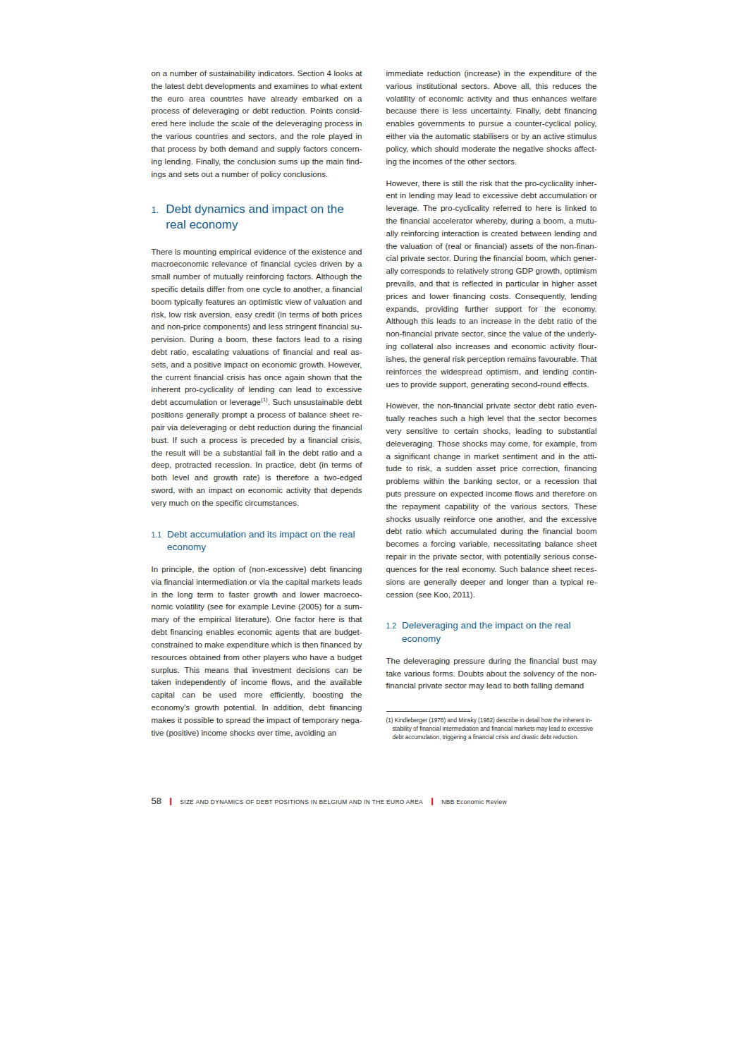on a number of sustainability indicators. Section 4 looks at the latest debt developments and examines to what extent the euro area countries have already embarked on a process of deleveraging or debt reduction. Points considered here include the scale of the deleveraging process in the various countries and sectors, and the role played in that process by both demand and supply factors concerning lending. Finally, the conclusion sums up the main findings and sets out a number of policy conclusions.
1. Debt dynamics and impact on the real economy
There is mounting empirical evidence of the existence and macroeconomic relevance of financial cycles driven by a small number of mutually reinforcing factors. Although the specific details differ from one cycle to another, a financial boom typically features an optimistic view of valuation and risk, low risk aversion, easy credit (in terms of both prices and non-price components) and less stringent financial supervision. During a boom, these factors lead to a rising debt ratio, escalating valuations of financial and real assets, and a positive impact on economic growth. However, the current financial crisis has once again shown that the inherent pro-cyclicality of lending can lead to excessive debt accumulation or leverage(1). Such unsustainable debt positions generally prompt a process of balance sheet repair via deleveraging or debt reduction during the financial bust. If such a process is preceded by a financial crisis, the result will be a substantial fall in the debt ratio and a deep, protracted recession. In practice, debt (in terms of both level and growth rate) is therefore a two-edged sword, with an impact on economic activity that depends very much on the specific circumstances.
1.1 Debt accumulation and its impact on the real economy
In principle, the option of (non-excessive) debt financing via financial intermediation or via the capital markets leads in the long term to faster growth and lower macroeconomic volatility (see for example Levine (2005) for a summary of the empirical literature). One factor here is that debt financing enables economic agents that are budget-constrained to make expenditure which is then financed by resources obtained from other players who have a budget surplus. This means that investment decisions can be taken independently of income flows, and the available capital can be used more efficiently, boosting the economy's growth potential. In addition, debt financing makes it possible to spread the impact of temporary negative (positive) income shocks over time, avoiding an
immediate reduction (increase) in the expenditure of the various institutional sectors. Above all, this reduces the volatility of economic activity and thus enhances welfare because there is less uncertainty. Finally, debt financing enables governments to pursue a counter-cyclical policy, either via the automatic stabilisers or by an active stimulus policy, which should moderate the negative shocks affecting the incomes of the other sectors.
However, there is still the risk that the pro-cyclicality inherent in lending may lead to excessive debt accumulation or leverage. The pro-cyclicality referred to here is linked to the financial accelerator whereby, during a boom, a mutually reinforcing interaction is created between lending and the valuation of (real or financial) assets of the non-financial private sector. During the financial boom, which generally corresponds to relatively strong GDP growth, optimism prevails, and that is reflected in particular in higher asset prices and lower financing costs. Consequently, lending expands, providing further support for the economy. Although this leads to an increase in the debt ratio of the non-financial private sector, since the value of the underlying collateral also increases and economic activity flourishes, the general risk perception remains favourable. That reinforces the widespread optimism, and lending continues to provide support, generating second-round effects.
However, the non-financial private sector debt ratio eventually reaches such a high level that the sector becomes very sensitive to certain shocks, leading to substantial deleveraging. Those shocks may come, for example, from a significant change in market sentiment and in the attitude to risk, a sudden asset price correction, financing problems within the banking sector, or a recession that puts pressure on expected income flows and therefore on the repayment capability of the various sectors. These shocks usually reinforce one another, and the excessive debt ratio which accumulated during the financial boom becomes a forcing variable, necessitating balance sheet repair in the private sector, with potentially serious consequences for the real economy. Such balance sheet recessions are generally deeper and longer than a typical recession (see Koo, 2011).
1.2 Deleveraging and the impact on the real economy
The deleveraging pressure during the financial bust may take various forms. Doubts about the solvency of the non-financial private sector may lead to both falling demand
(1) Kindleberger (1978) and Minsky (1982) describe in detail how the inherent instability of financial intermediation and financial markets may lead to excessive debt accumulation, triggering a financial crisis and drastic debt reduction.
58 ❙ Size and dynamics of debt positions in Belgium and in the euro area ❙ NBB Economic Review